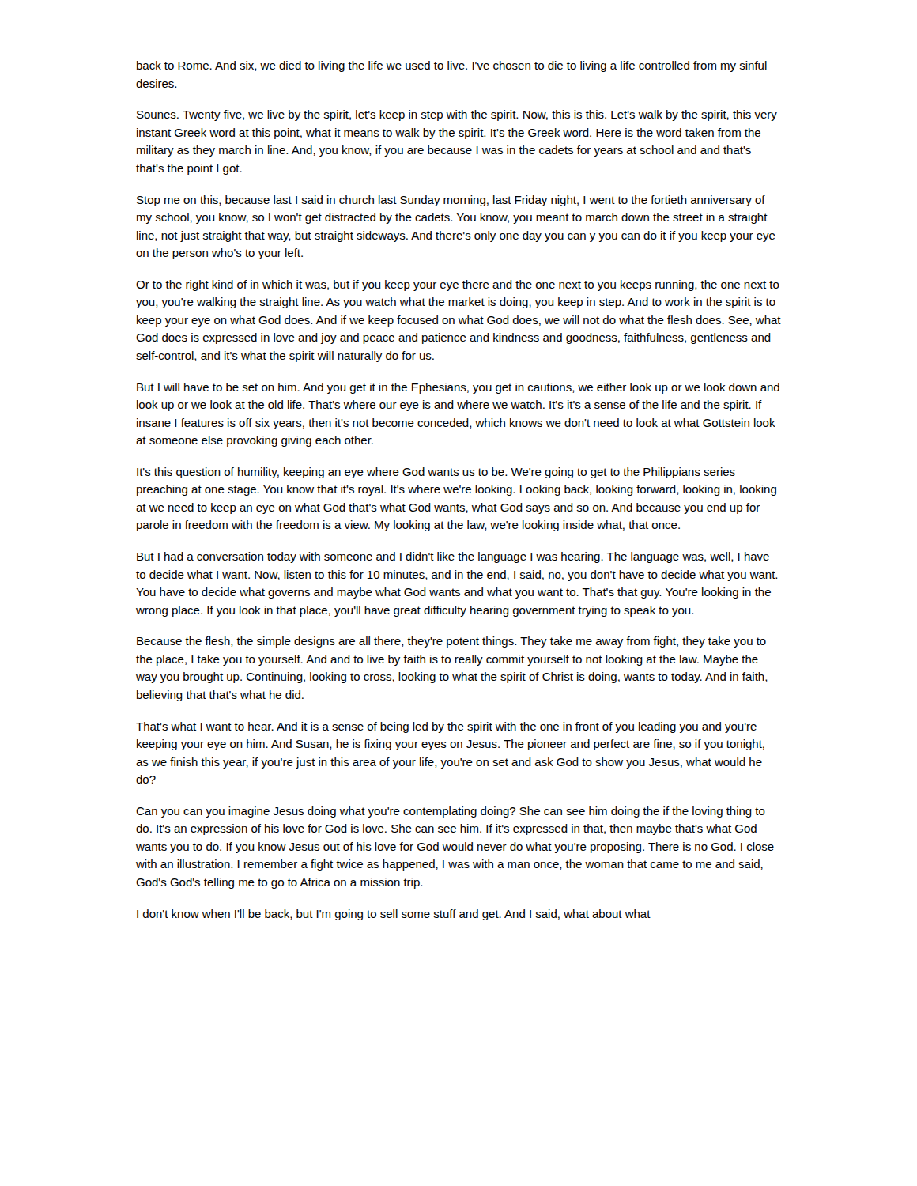back to Rome. And six, we died to living the life we used to live. I've chosen to die to living a life controlled from my sinful desires.
Sounes. Twenty five, we live by the spirit, let's keep in step with the spirit. Now, this is this. Let's walk by the spirit, this very instant Greek word at this point, what it means to walk by the spirit. It's the Greek word. Here is the word taken from the military as they march in line. And, you know, if you are because I was in the cadets for years at school and and that's that's the point I got.
Stop me on this, because last I said in church last Sunday morning, last Friday night, I went to the fortieth anniversary of my school, you know, so I won't get distracted by the cadets. You know, you meant to march down the street in a straight line, not just straight that way, but straight sideways. And there's only one day you can y you can do it if you keep your eye on the person who's to your left.
Or to the right kind of in which it was, but if you keep your eye there and the one next to you keeps running, the one next to you, you're walking the straight line. As you watch what the market is doing, you keep in step. And to work in the spirit is to keep your eye on what God does. And if we keep focused on what God does, we will not do what the flesh does. See, what God does is expressed in love and joy and peace and patience and kindness and goodness, faithfulness, gentleness and self-control, and it's what the spirit will naturally do for us.
But I will have to be set on him. And you get it in the Ephesians, you get in cautions, we either look up or we look down and look up or we look at the old life. That's where our eye is and where we watch. It's it's a sense of the life and the spirit. If insane I features is off six years, then it's not become conceded, which knows we don't need to look at what Gottstein look at someone else provoking giving each other.
It's this question of humility, keeping an eye where God wants us to be. We're going to get to the Philippians series preaching at one stage. You know that it's royal. It's where we're looking. Looking back, looking forward, looking in, looking at we need to keep an eye on what God that's what God wants, what God says and so on. And because you end up for parole in freedom with the freedom is a view. My looking at the law, we're looking inside what, that once.
But I had a conversation today with someone and I didn't like the language I was hearing. The language was, well, I have to decide what I want. Now, listen to this for 10 minutes, and in the end, I said, no, you don't have to decide what you want. You have to decide what governs and maybe what God wants and what you want to. That's that guy. You're looking in the wrong place. If you look in that place, you'll have great difficulty hearing government trying to speak to you.
Because the flesh, the simple designs are all there, they're potent things. They take me away from fight, they take you to the place, I take you to yourself. And and to live by faith is to really commit yourself to not looking at the law. Maybe the way you brought up. Continuing, looking to cross, looking to what the spirit of Christ is doing, wants to today. And in faith, believing that that's what he did.
That's what I want to hear. And it is a sense of being led by the spirit with the one in front of you leading you and you're keeping your eye on him. And Susan, he is fixing your eyes on Jesus. The pioneer and perfect are fine, so if you tonight, as we finish this year, if you're just in this area of your life, you're on set and ask God to show you Jesus, what would he do?
Can you can you imagine Jesus doing what you're contemplating doing? She can see him doing the if the loving thing to do. It's an expression of his love for God is love. She can see him. If it's expressed in that, then maybe that's what God wants you to do. If you know Jesus out of his love for God would never do what you're proposing. There is no God. I close with an illustration. I remember a fight twice as happened, I was with a man once, the woman that came to me and said, God's God's telling me to go to Africa on a mission trip.
I don't know when I'll be back, but I'm going to sell some stuff and get. And I said, what about what